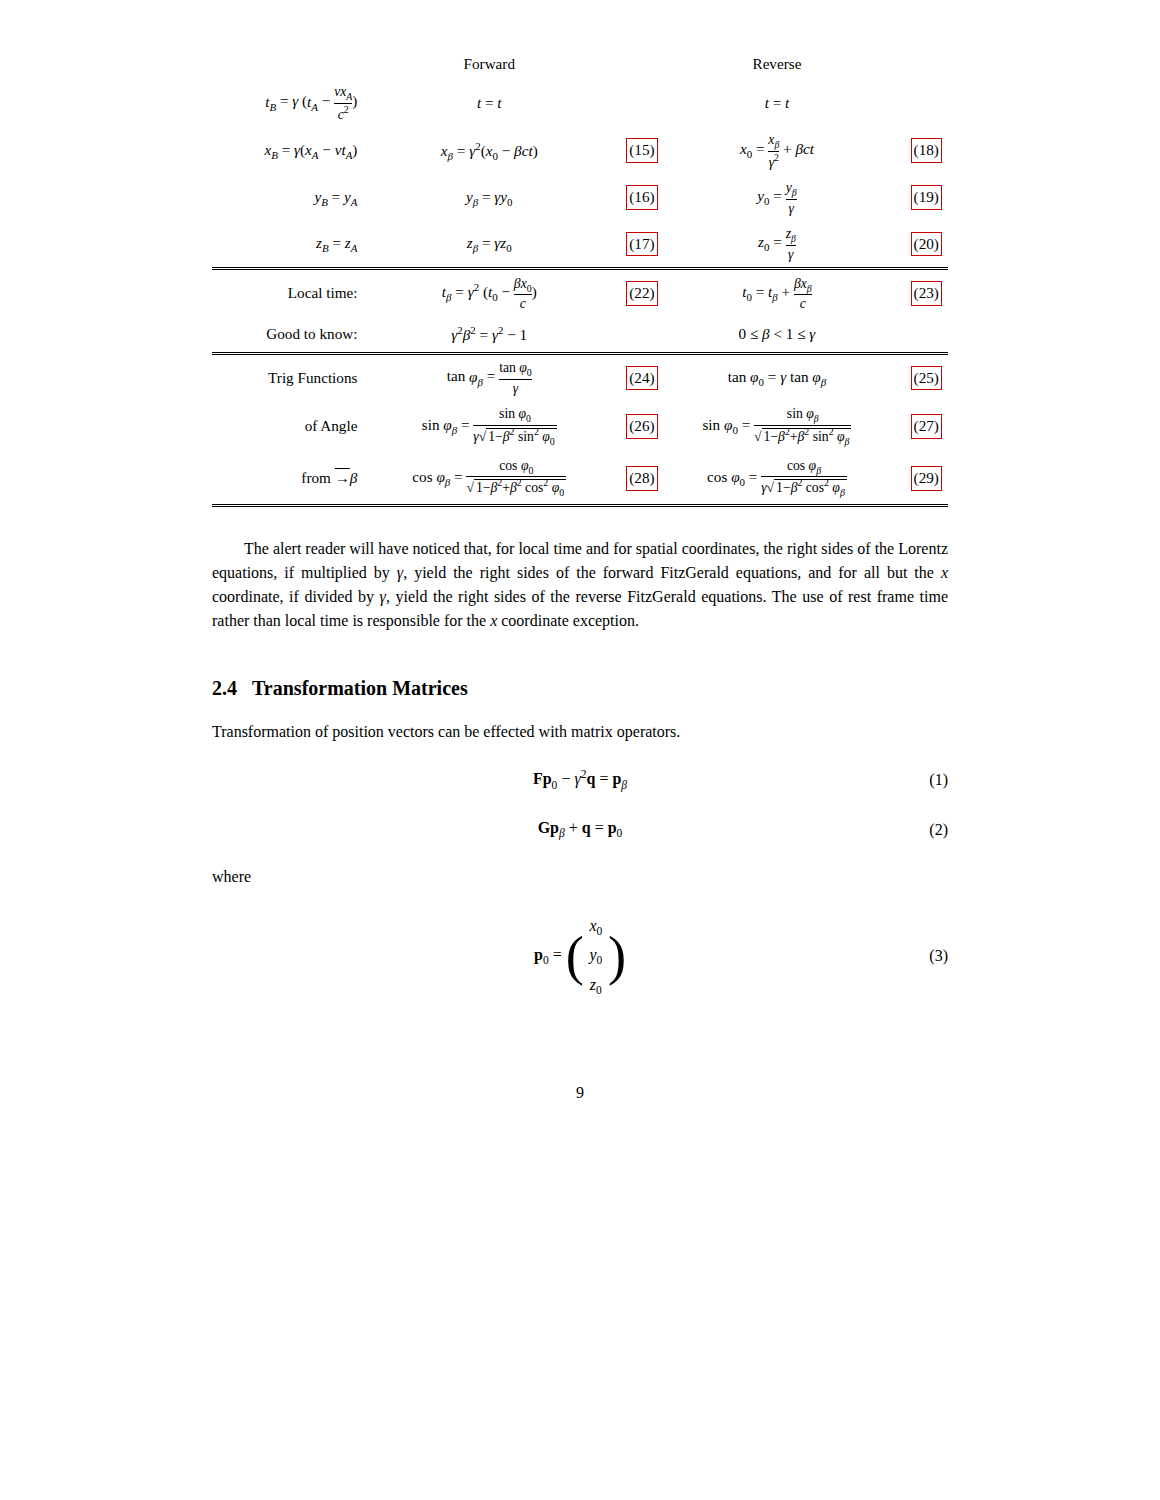| | Forward | | Reverse | |
| t B = γ ( t A − vx A c 2 ) | t = t | | t = t | |
| x B = γ ( x A − vt A ) | x β = γ 2 ( x 0 − βct ) | (15) | x 0 = x β γ 2 + βct | (18) |
| y B = y A | y β = γy 0 | (16) | y 0 = y β γ | (19) |
| z B = z A | z β = γz 0 | (17) | z 0 = z β γ | (20) |
| Local time: | t β = γ 2 ( t 0 − βx 0 c ) | (22) | t 0 = t β + βx β c | (23) |
| Good to know: | γ 2 β 2 = γ 2 − 1 | | 0 ≤ β < 1 ≤ γ | |
| Trig Functions | tan φ β = tan φ 0 γ | (24) | tan φ 0 = γ tan φ β | (25) |
| of Angle | sin φ β = sin φ 0 γ √ 1− β 2 sin 2 φ 0 | (26) | sin φ 0 = sin φ β √ 1− β 2 + β 2 sin 2 φ β | (27) |
| from → β | cos φ β = cos φ 0 √ 1− β 2 + β 2 cos 2 φ 0 | (28) | cos φ 0 = cos φ β γ √ 1− β 2 cos 2 φ β | (29) |
The alert reader will have noticed that, for local time and for spatial coordinates, the right sides of the Lorentz equations, if multiplied by γ, yield the right sides of the forward FitzGerald equations, and for all but the x coordinate, if divided by γ, yield the right sides of the reverse FitzGerald equations. The use of rest frame time rather than local time is responsible for the x coordinate exception.
2.4 Transformation Matrices
Transformation of position vectors can be effected with matrix operators.
Fp0 − γ2q = pβ (1)
Gpβ + q = p0 (2)
where
p0 = ( x0 y0 z0 ) (3)
9